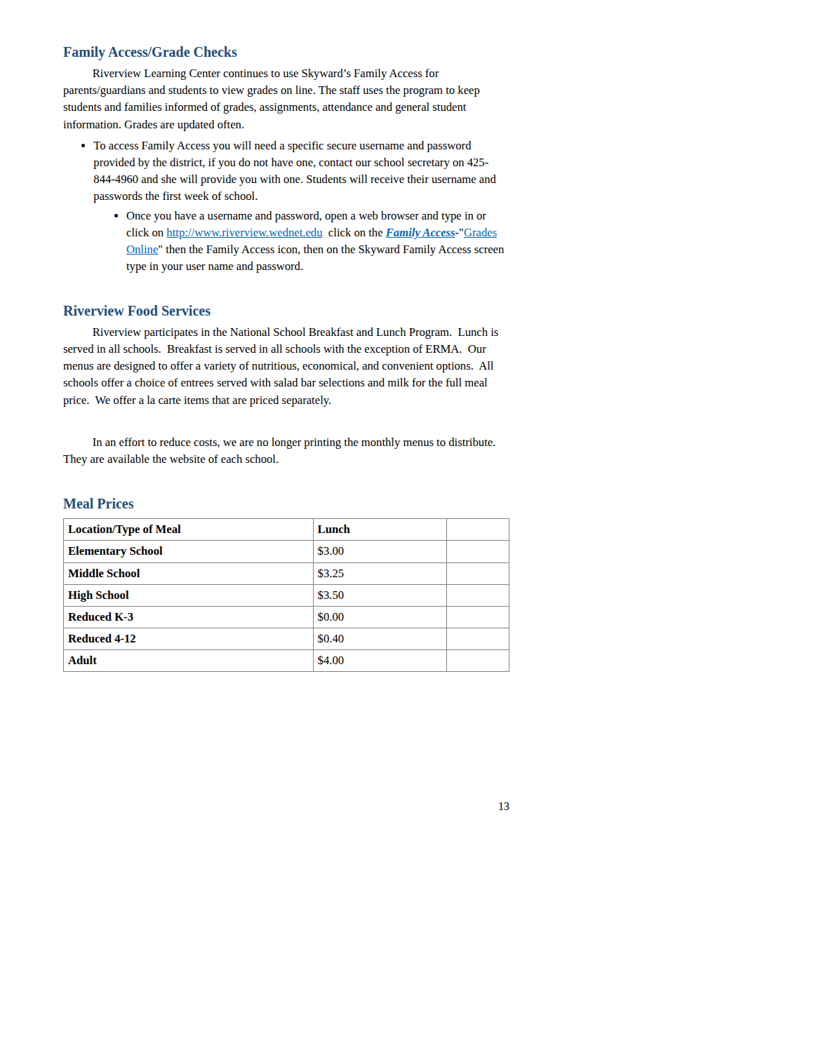Family Access/Grade Checks
Riverview Learning Center continues to use Skyward’s Family Access for parents/guardians and students to view grades on line. The staff uses the program to keep students and families informed of grades, assignments, attendance and general student information. Grades are updated often.
To access Family Access you will need a specific secure username and password provided by the district, if you do not have one, contact our school secretary on 425-844-4960 and she will provide you with one. Students will receive their username and passwords the first week of school.
Once you have a username and password, open a web browser and type in or click on http://www.riverview.wednet.edu click on the Family Access-"Grades Online" then the Family Access icon, then on the Skyward Family Access screen type in your user name and password.
Riverview Food Services
Riverview participates in the National School Breakfast and Lunch Program. Lunch is served in all schools. Breakfast is served in all schools with the exception of ERMA. Our menus are designed to offer a variety of nutritious, economical, and convenient options. All schools offer a choice of entrees served with salad bar selections and milk for the full meal price. We offer a la carte items that are priced separately.
In an effort to reduce costs, we are no longer printing the monthly menus to distribute. They are available the website of each school.
Meal Prices
| Location/Type of Meal | Lunch | |
| Elementary School | $3.00 | |
| Middle School | $3.25 | |
| High School | $3.50 | |
| Reduced K-3 | $0.00 | |
| Reduced 4-12 | $0.40 | |
| Adult | $4.00 | |
13